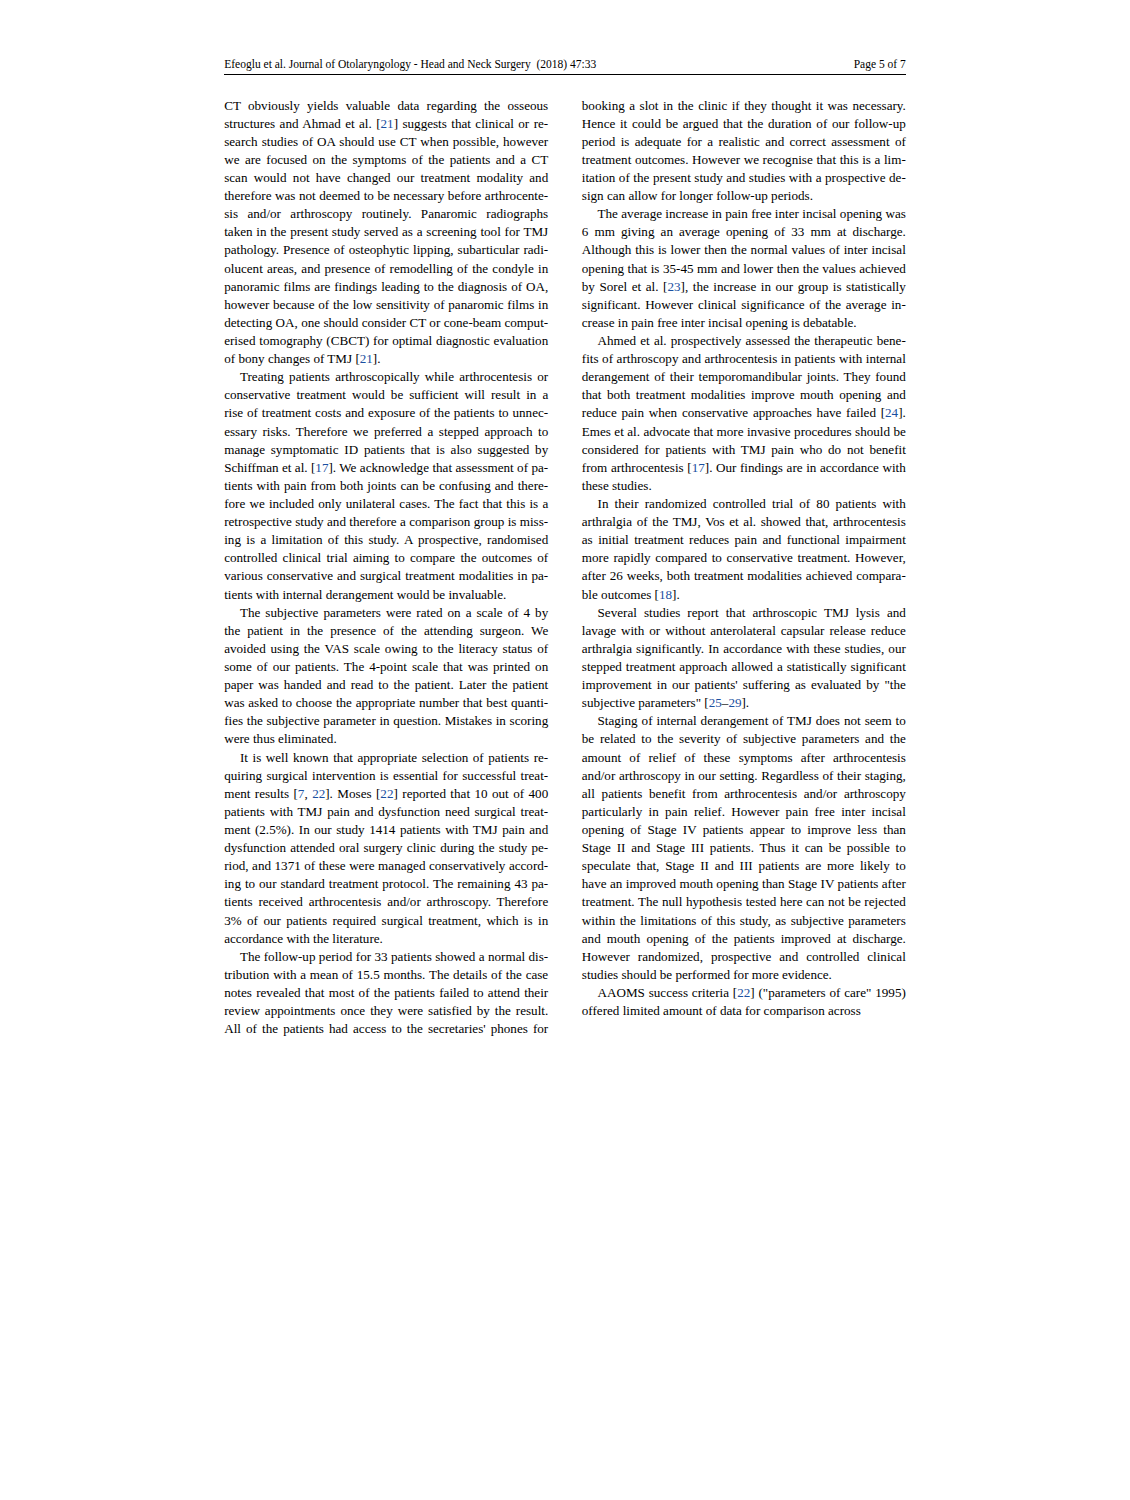Efeoglu et al. Journal of Otolaryngology - Head and Neck Surgery (2018) 47:33 Page 5 of 7
CT obviously yields valuable data regarding the osseous structures and Ahmad et al. [21] suggests that clinical or research studies of OA should use CT when possible, however we are focused on the symptoms of the patients and a CT scan would not have changed our treatment modality and therefore was not deemed to be necessary before arthrocentesis and/or arthroscopy routinely. Panaromic radiographs taken in the present study served as a screening tool for TMJ pathology. Presence of osteophytic lipping, subarticular radiolucent areas, and presence of remodelling of the condyle in panoramic films are findings leading to the diagnosis of OA, however because of the low sensitivity of panaromic films in detecting OA, one should consider CT or cone-beam computerised tomography (CBCT) for optimal diagnostic evaluation of bony changes of TMJ [21].
Treating patients arthroscopically while arthrocentesis or conservative treatment would be sufficient will result in a rise of treatment costs and exposure of the patients to unnecessary risks. Therefore we preferred a stepped approach to manage symptomatic ID patients that is also suggested by Schiffman et al. [17]. We acknowledge that assessment of patients with pain from both joints can be confusing and therefore we included only unilateral cases. The fact that this is a retrospective study and therefore a comparison group is missing is a limitation of this study. A prospective, randomised controlled clinical trial aiming to compare the outcomes of various conservative and surgical treatment modalities in patients with internal derangement would be invaluable.
The subjective parameters were rated on a scale of 4 by the patient in the presence of the attending surgeon. We avoided using the VAS scale owing to the literacy status of some of our patients. The 4-point scale that was printed on paper was handed and read to the patient. Later the patient was asked to choose the appropriate number that best quantifies the subjective parameter in question. Mistakes in scoring were thus eliminated.
It is well known that appropriate selection of patients requiring surgical intervention is essential for successful treatment results [7, 22]. Moses [22] reported that 10 out of 400 patients with TMJ pain and dysfunction need surgical treatment (2.5%). In our study 1414 patients with TMJ pain and dysfunction attended oral surgery clinic during the study period, and 1371 of these were managed conservatively according to our standard treatment protocol. The remaining 43 patients received arthrocentesis and/or arthroscopy. Therefore 3% of our patients required surgical treatment, which is in accordance with the literature.
The follow-up period for 33 patients showed a normal distribution with a mean of 15.5 months. The details of the case notes revealed that most of the patients failed to attend their review appointments once they were satisfied by the result. All of the patients had access to the secretaries' phones for booking a slot in the clinic if they thought it was necessary. Hence it could be argued that the duration of our follow-up period is adequate for a realistic and correct assessment of treatment outcomes. However we recognise that this is a limitation of the present study and studies with a prospective design can allow for longer follow-up periods.
The average increase in pain free inter incisal opening was 6 mm giving an average opening of 33 mm at discharge. Although this is lower then the normal values of inter incisal opening that is 35-45 mm and lower then the values achieved by Sorel et al. [23], the increase in our group is statistically significant. However clinical significance of the average increase in pain free inter incisal opening is debatable.
Ahmed et al. prospectively assessed the therapeutic benefits of arthroscopy and arthrocentesis in patients with internal derangement of their temporomandibular joints. They found that both treatment modalities improve mouth opening and reduce pain when conservative approaches have failed [24]. Emes et al. advocate that more invasive procedures should be considered for patients with TMJ pain who do not benefit from arthrocentesis [17]. Our findings are in accordance with these studies.
In their randomized controlled trial of 80 patients with arthralgia of the TMJ, Vos et al. showed that, arthrocentesis as initial treatment reduces pain and functional impairment more rapidly compared to conservative treatment. However, after 26 weeks, both treatment modalities achieved comparable outcomes [18].
Several studies report that arthroscopic TMJ lysis and lavage with or without anterolateral capsular release reduce arthralgia significantly. In accordance with these studies, our stepped treatment approach allowed a statistically significant improvement in our patients' suffering as evaluated by "the subjective parameters" [25–29].
Staging of internal derangement of TMJ does not seem to be related to the severity of subjective parameters and the amount of relief of these symptoms after arthrocentesis and/or arthroscopy in our setting. Regardless of their staging, all patients benefit from arthrocentesis and/or arthroscopy particularly in pain relief. However pain free inter incisal opening of Stage IV patients appear to improve less than Stage II and Stage III patients. Thus it can be possible to speculate that, Stage II and III patients are more likely to have an improved mouth opening than Stage IV patients after treatment. The null hypothesis tested here can not be rejected within the limitations of this study, as subjective parameters and mouth opening of the patients improved at discharge. However randomized, prospective and controlled clinical studies should be performed for more evidence.
AAOMS success criteria [22] ("parameters of care" 1995) offered limited amount of data for comparison across